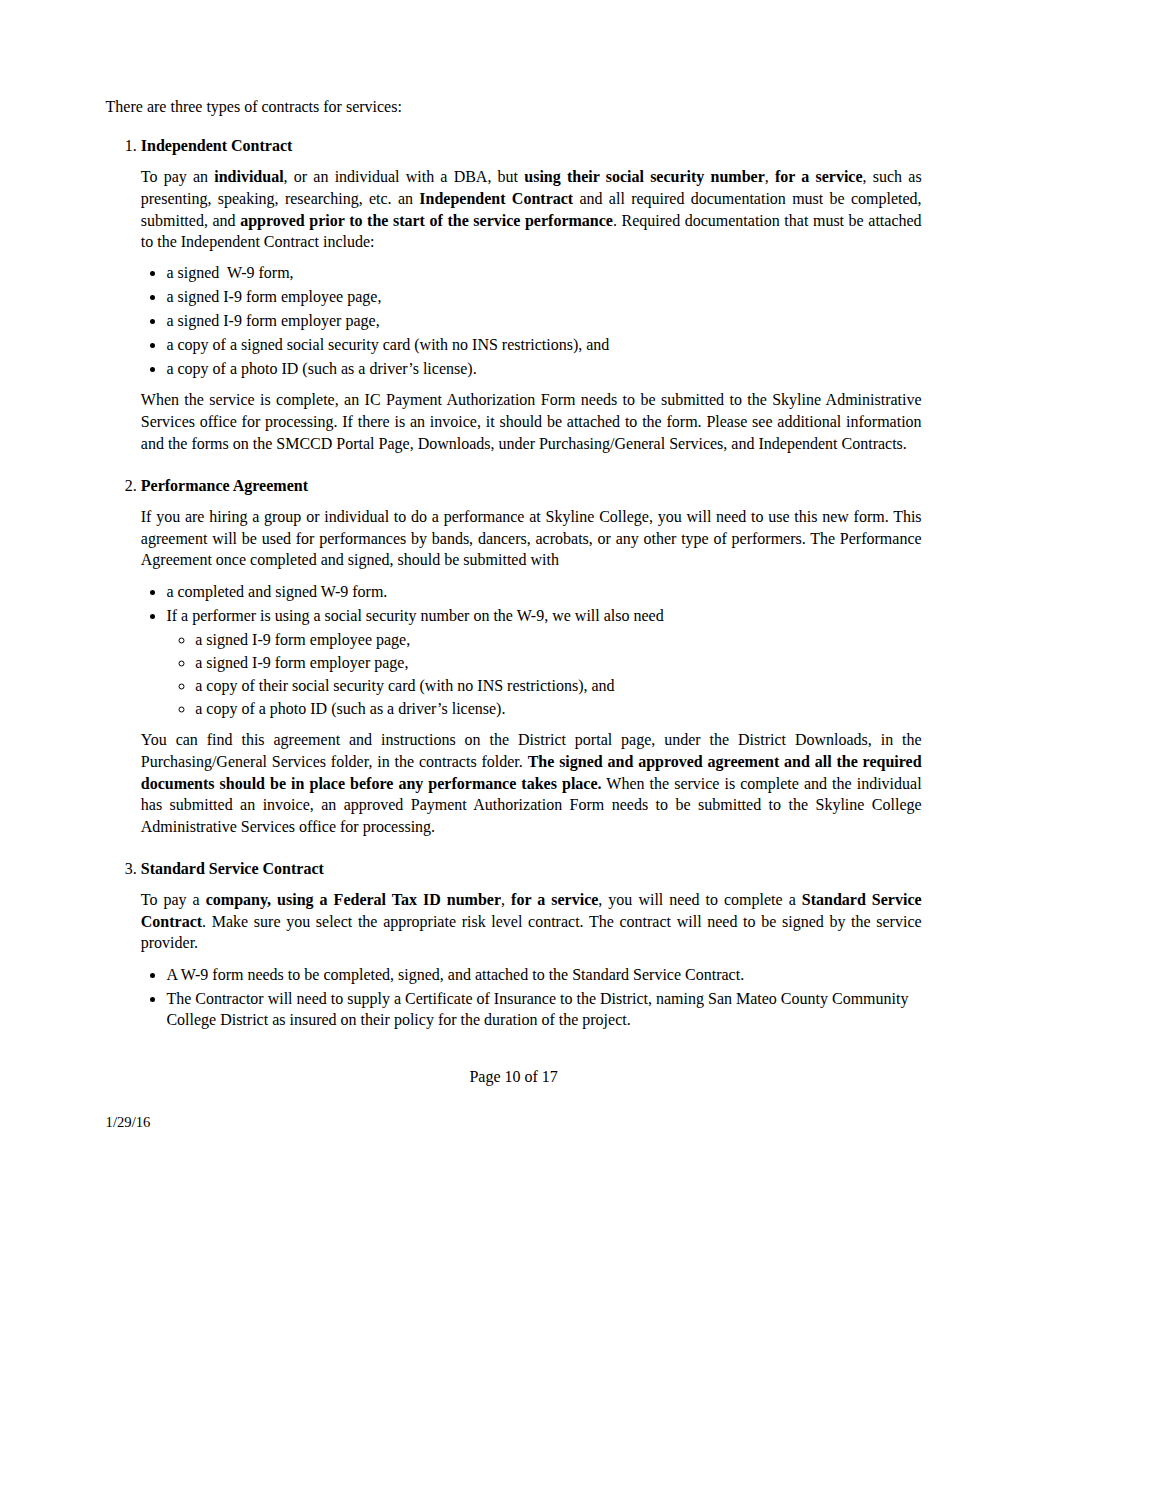There are three types of contracts for services:
Independent Contract
To pay an individual, or an individual with a DBA, but using their social security number, for a service, such as presenting, speaking, researching, etc. an Independent Contract and all required documentation must be completed, submitted, and approved prior to the start of the service performance. Required documentation that must be attached to the Independent Contract include:
a signed W-9 form,
a signed I-9 form employee page,
a signed I-9 form employer page,
a copy of a signed social security card (with no INS restrictions), and
a copy of a photo ID (such as a driver’s license).
When the service is complete, an IC Payment Authorization Form needs to be submitted to the Skyline Administrative Services office for processing. If there is an invoice, it should be attached to the form. Please see additional information and the forms on the SMCCD Portal Page, Downloads, under Purchasing/General Services, and Independent Contracts.
Performance Agreement
If you are hiring a group or individual to do a performance at Skyline College, you will need to use this new form. This agreement will be used for performances by bands, dancers, acrobats, or any other type of performers. The Performance Agreement once completed and signed, should be submitted with
a completed and signed W-9 form.
If a performer is using a social security number on the W-9, we will also need
a signed I-9 form employee page,
a signed I-9 form employer page,
a copy of their social security card (with no INS restrictions), and
a copy of a photo ID (such as a driver’s license).
You can find this agreement and instructions on the District portal page, under the District Downloads, in the Purchasing/General Services folder, in the contracts folder. The signed and approved agreement and all the required documents should be in place before any performance takes place. When the service is complete and the individual has submitted an invoice, an approved Payment Authorization Form needs to be submitted to the Skyline College Administrative Services office for processing.
Standard Service Contract
To pay a company, using a Federal Tax ID number, for a service, you will need to complete a Standard Service Contract. Make sure you select the appropriate risk level contract. The contract will need to be signed by the service provider.
A W-9 form needs to be completed, signed, and attached to the Standard Service Contract.
The Contractor will need to supply a Certificate of Insurance to the District, naming San Mateo County Community College District as insured on their policy for the duration of the project.
Page 10 of 17
1/29/16